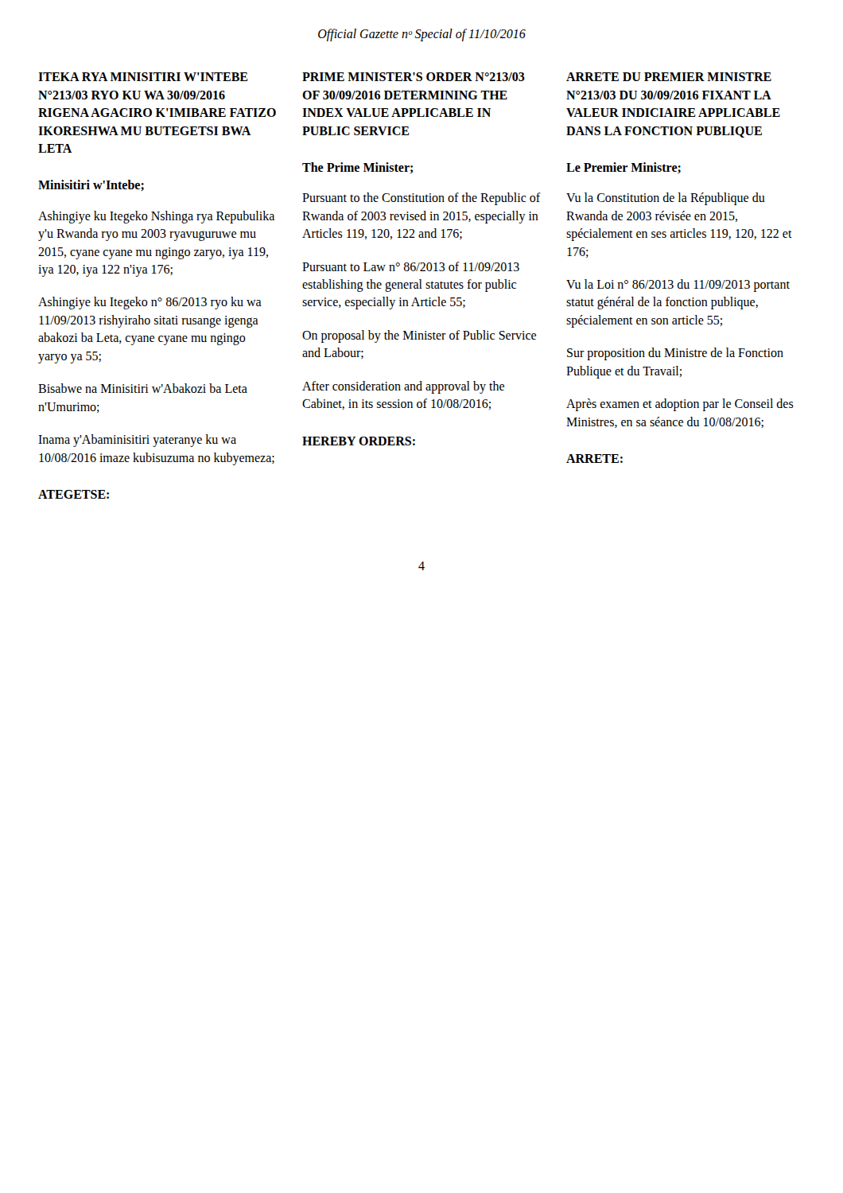Official Gazette nᵒ Special of 11/10/2016
| ITEKA RYA MINISITIRI W'INTEBE N°213/03 RYO KU WA 30/09/2016 RIGENA AGACIRO K'IMIBARE FATIZO IKORESHWA MU BUTEGETSI BWA LETA Minisitiri w'Intebe; Ashingiye ku Itegeko Nshinga rya Repubulika y'u Rwanda ryo mu 2003 ryavuguruwe mu 2015, cyane cyane mu ngingo zaryo, iya 119, iya 120, iya 122 n'iya 176; Ashingiye ku Itegeko n° 86/2013 ryo ku wa 11/09/2013 rishyiraho sitati rusange igenga abakozi ba Leta, cyane cyane mu ngingo yaryo ya 55; Bisabwe na Minisitiri w'Abakozi ba Leta n'Umurimo; Inama y'Abaminisitiri yateranye ku wa 10/08/2016 imaze kubisuzuma no kubyemeza; ATEGETSE: | PRIME MINISTER'S ORDER N°213/03 OF 30/09/2016 DETERMINING THE INDEX VALUE APPLICABLE IN PUBLIC SERVICE The Prime Minister; Pursuant to the Constitution of the Republic of Rwanda of 2003 revised in 2015, especially in Articles 119, 120, 122 and 176; Pursuant to Law n° 86/2013 of 11/09/2013 establishing the general statutes for public service, especially in Article 55; On proposal by the Minister of Public Service and Labour; After consideration and approval by the Cabinet, in its session of 10/08/2016; HEREBY ORDERS: | ARRETE DU PREMIER MINISTRE N°213/03 DU 30/09/2016 FIXANT LA VALEUR INDICIAIRE APPLICABLE DANS LA FONCTION PUBLIQUE Le Premier Ministre; Vu la Constitution de la République du Rwanda de 2003 révisée en 2015, spécialement en ses articles 119, 120, 122 et 176; Vu la Loi n° 86/2013 du 11/09/2013 portant statut général de la fonction publique, spécialement en son article 55; Sur proposition du Ministre de la Fonction Publique et du Travail; Après examen et adoption par le Conseil des Ministres, en sa séance du 10/08/2016; ARRETE: |
4